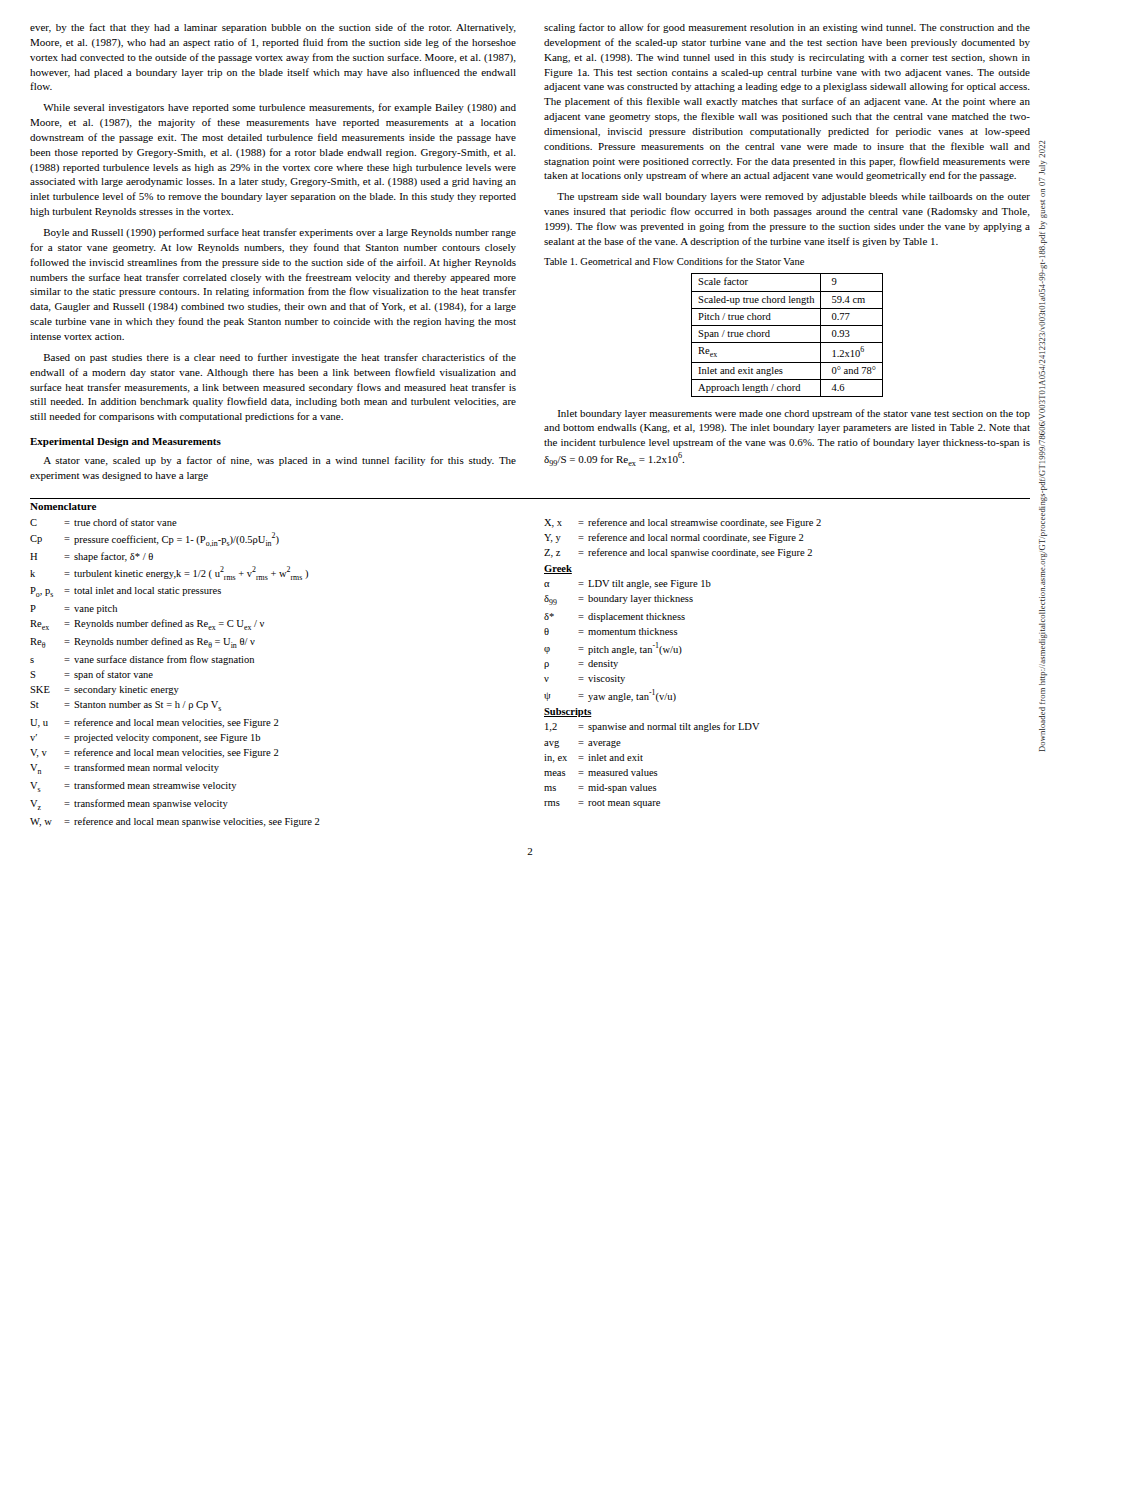Downloaded from http://asmedigitalcollection.asme.org/GT/proceedings-pdf/GT1999/78606/V003T01A054/2412323/v003t01a054-99-gt-188.pdf by guest on 07 July 2022
ever, by the fact that they had a laminar separation bubble on the suction side of the rotor. Alternatively, Moore, et al. (1987), who had an aspect ratio of 1, reported fluid from the suction side leg of the horseshoe vortex had convected to the outside of the passage vortex away from the suction surface. Moore, et al. (1987), however, had placed a boundary layer trip on the blade itself which may have also influenced the endwall flow.
While several investigators have reported some turbulence measurements, for example Bailey (1980) and Moore, et al. (1987), the majority of these measurements have reported measurements at a location downstream of the passage exit. The most detailed turbulence field measurements inside the passage have been those reported by Gregory-Smith, et al. (1988) for a rotor blade endwall region. Gregory-Smith, et al. (1988) reported turbulence levels as high as 29% in the vortex core where these high turbulence levels were associated with large aerodynamic losses. In a later study, Gregory-Smith, et al. (1988) used a grid having an inlet turbulence level of 5% to remove the boundary layer separation on the blade. In this study they reported high turbulent Reynolds stresses in the vortex.
Boyle and Russell (1990) performed surface heat transfer experiments over a large Reynolds number range for a stator vane geometry. At low Reynolds numbers, they found that Stanton number contours closely followed the inviscid streamlines from the pressure side to the suction side of the airfoil. At higher Reynolds numbers the surface heat transfer correlated closely with the freestream velocity and thereby appeared more similar to the static pressure contours. In relating information from the flow visualization to the heat transfer data, Gaugler and Russell (1984) combined two studies, their own and that of York, et al. (1984), for a large scale turbine vane in which they found the peak Stanton number to coincide with the region having the most intense vortex action.
Based on past studies there is a clear need to further investigate the heat transfer characteristics of the endwall of a modern day stator vane. Although there has been a link between flowfield visualization and surface heat transfer measurements, a link between measured secondary flows and measured heat transfer is still needed. In addition benchmark quality flowfield data, including both mean and turbulent velocities, are still needed for comparisons with computational predictions for a vane.
Experimental Design and Measurements
A stator vane, scaled up by a factor of nine, was placed in a wind tunnel facility for this study. The experiment was designed to have a large
scaling factor to allow for good measurement resolution in an existing wind tunnel. The construction and the development of the scaled-up stator turbine vane and the test section have been previously documented by Kang, et al. (1998). The wind tunnel used in this study is recirculating with a corner test section, shown in Figure 1a. This test section contains a scaled-up central turbine vane with two adjacent vanes. The outside adjacent vane was constructed by attaching a leading edge to a plexiglass sidewall allowing for optical access. The placement of this flexible wall exactly matches that surface of an adjacent vane. At the point where an adjacent vane geometry stops, the flexible wall was positioned such that the central vane matched the two-dimensional, inviscid pressure distribution computationally predicted for periodic vanes at low-speed conditions. Pressure measurements on the central vane were made to insure that the flexible wall and stagnation point were positioned correctly. For the data presented in this paper, flowfield measurements were taken at locations only upstream of where an actual adjacent vane would geometrically end for the passage.
The upstream side wall boundary layers were removed by adjustable bleeds while tailboards on the outer vanes insured that periodic flow occurred in both passages around the central vane (Radomsky and Thole, 1999). The flow was prevented in going from the pressure to the suction sides under the vane by applying a sealant at the base of the vane. A description of the turbine vane itself is given by Table 1.
Table 1. Geometrical and Flow Conditions for the Stator Vane
| Scale factor | 9 |
| Scaled-up true chord length | 59.4 cm |
| Pitch / true chord | 0.77 |
| Span / true chord | 0.93 |
| Re ex | 1.2x10 6 |
| Inlet and exit angles | 0° and 78° |
| Approach length / chord | 4.6 |
Inlet boundary layer measurements were made one chord upstream of the stator vane test section on the top and bottom endwalls (Kang, et al, 1998). The inlet boundary layer parameters are listed in Table 2. Note that the incident turbulence level upstream of the vane was 0.6%. The ratio of boundary layer thickness-to-span is δ99/S = 0.09 for Reex = 1.2x106.
Nomenclature
C=true chord of stator vane
Cp=pressure coefficient, Cp = 1- (Po,in-ps)/(0.5ρUin2)
H=shape factor, δ* / θ
k=turbulent kinetic energy,k = 1/2 ( u2rms + v2rms + w2rms )
Po, ps=total inlet and local static pressures
P=vane pitch
Reex=Reynolds number defined as Reex = C Uex / ν
Reθ=Reynolds number defined as Reθ = Uin θ/ ν
s=vane surface distance from flow stagnation
S=span of stator vane
SKE=secondary kinetic energy
St=Stanton number as St = h / ρ Cp Vs
U, u=reference and local mean velocities, see Figure 2
v′=projected velocity component, see Figure 1b
V, v=reference and local mean velocities, see Figure 2
Vn=transformed mean normal velocity
Vs=transformed mean streamwise velocity
Vz=transformed mean spanwise velocity
W, w=reference and local mean spanwise velocities, see Figure 2
X, x=reference and local streamwise coordinate, see Figure 2
Y, y=reference and local normal coordinate, see Figure 2
Z, z=reference and local spanwise coordinate, see Figure 2
Greek
α=LDV tilt angle, see Figure 1b
δ99=boundary layer thickness
δ*=displacement thickness
θ=momentum thickness
φ=pitch angle, tan-1(w/u)
ρ=density
ν=viscosity
ψ=yaw angle, tan-1(v/u)
Subscripts
1,2=spanwise and normal tilt angles for LDV
avg=average
in, ex=inlet and exit
meas=measured values
ms=mid-span values
rms=root mean square
2